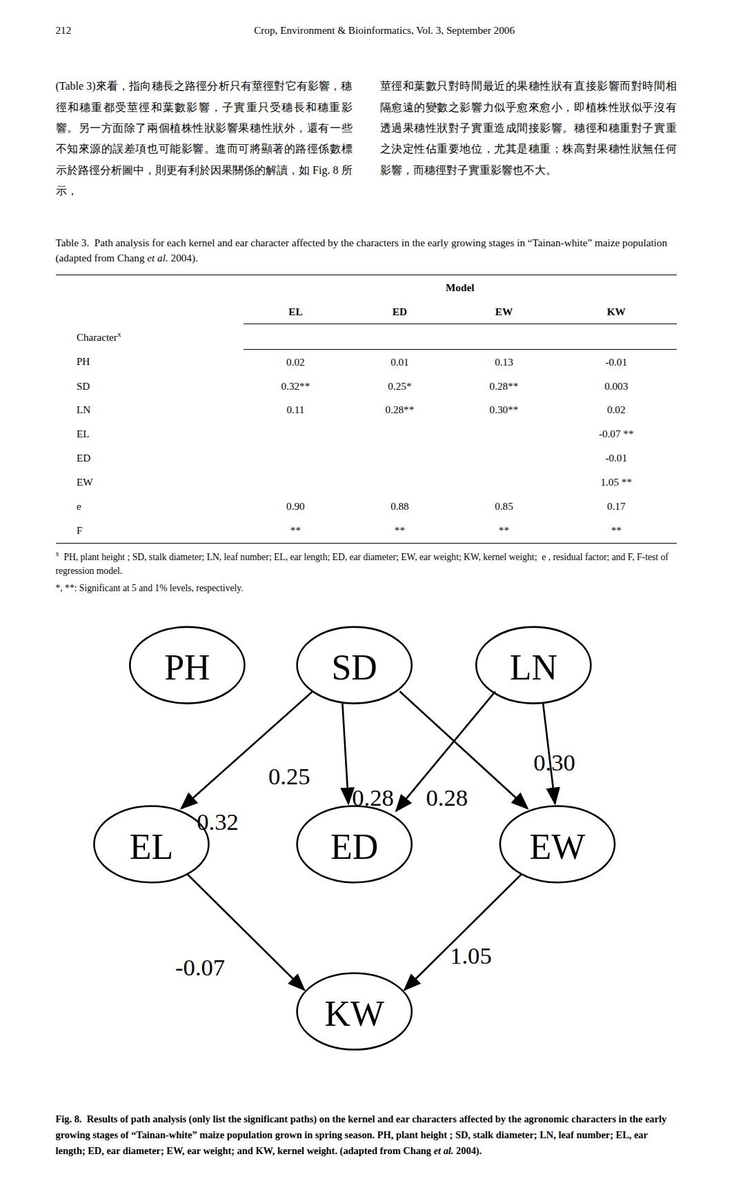212 Crop, Environment & Bioinformatics, Vol. 3, September 2006
(Table 3)來看，指向穗長之路徑分析只有莖徑對它有影響，穗徑和穗重都受莖徑和葉數影響，子實重只受穗長和穗重影響。另一方面除了兩個植株性狀影響果穗性狀外，還有一些不知來源的誤差項也可能影響。進而可將顯著的路徑係數標示於路徑分析圖中，則更有利於因果關係的解讀，如 Fig. 8 所示，
莖徑和葉數只對時間最近的果穗性狀有直接影響而對時間相隔愈遠的變數之影響力似乎愈來愈小，即植株性狀似乎沒有透過果穗性狀對子實重造成間接影響。穗徑和穗重對子實重之決定性佔重要地位，尤其是穗重；株高對果穗性狀無任何影響，而穗徑對子實重影響也不大。
Table 3. Path analysis for each kernel and ear character affected by the characters in the early growing stages in “Tainan-white” maize population (adapted from Chang et al. 2004).
| | Model |
| --- | --- |
| EL | ED | EW | KW |
| Character x | |
| PH | 0.02 | 0.01 | 0.13 | -0.01 |
| SD | 0.32** | 0.25* | 0.28** | 0.003 |
| LN | 0.11 | 0.28** | 0.30** | 0.02 |
| EL | | | | -0.07 ** |
| ED | | | | -0.01 |
| EW | | | | 1.05 ** |
| e | 0.90 | 0.88 | 0.85 | 0.17 |
| F | ** | ** | ** | ** |
x PH, plant height ; SD, stalk diameter; LN, leaf number; EL, ear length; ED, ear diameter; EW, ear weight; KW, kernel weight; e , residual factor; and F, F-test of regression model.
*, **: Significant at 5 and 1% levels, respectively.
PH SD LN EL ED EW KW 0.32 0.25 0.28 0.28 0.30 -0.07 1.05
Fig. 8. Results of path analysis (only list the significant paths) on the kernel and ear characters affected by the agronomic characters in the early growing stages of “Tainan-white” maize population grown in spring season. PH, plant height ; SD, stalk diameter; LN, leaf number; EL, ear length; ED, ear diameter; EW, ear weight; and KW, kernel weight. (adapted from Chang et al. 2004).